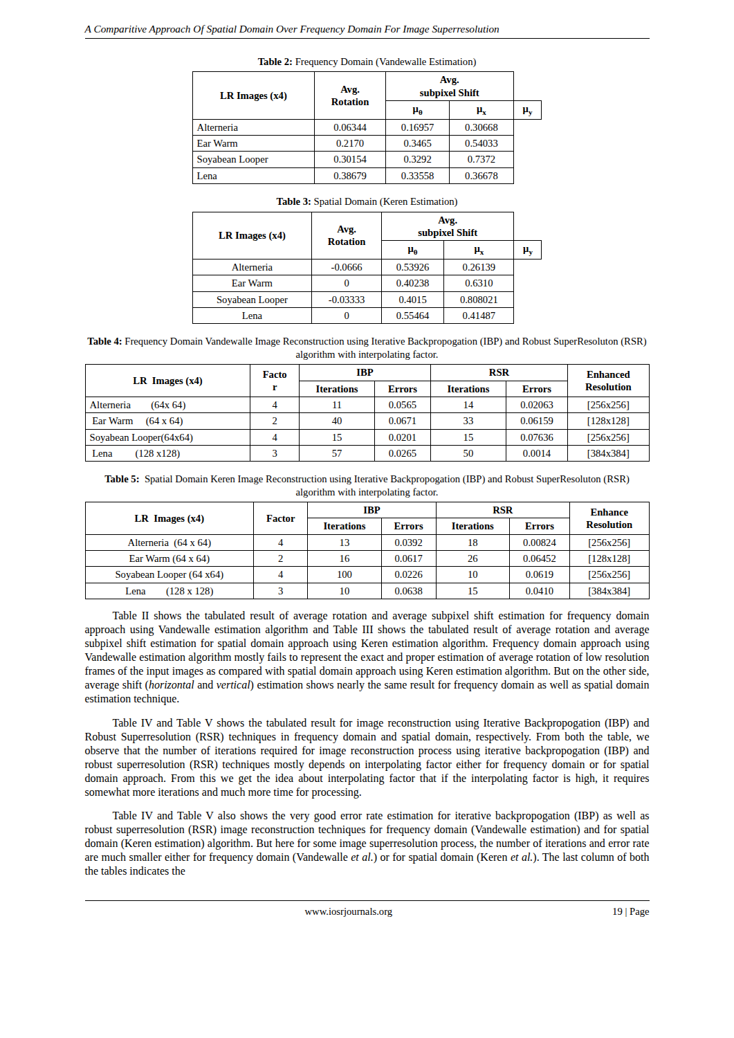A Comparitive Approach Of Spatial Domain Over Frequency Domain For Image Superresolution
Table 2: Frequency Domain (Vandewalle Estimation)
| LR Images (x4) | Avg. Rotation | Avg. subpixel Shift |
| --- | --- | --- |
| μ θ | μ x | μ y |
| Alterneria | 0.06344 | 0.16957 | 0.30668 |
| Ear Warm | 0.2170 | 0.3465 | 0.54033 |
| Soyabean Looper | 0.30154 | 0.3292 | 0.7372 |
| Lena | 0.38679 | 0.33558 | 0.36678 |
Table 3: Spatial Domain (Keren Estimation)
| LR Images (x4) | Avg. Rotation | Avg. subpixel Shift |
| --- | --- | --- |
| μ θ | μ x | μ y |
| Alterneria | -0.0666 | 0.53926 | 0.26139 |
| Ear Warm | 0 | 0.40238 | 0.6310 |
| Soyabean Looper | -0.03333 | 0.4015 | 0.808021 |
| Lena | 0 | 0.55464 | 0.41487 |
Table 4: Frequency Domain Vandewalle Image Reconstruction using Iterative Backpropogation (IBP) and Robust SuperResoluton (RSR) algorithm with interpolating factor.
| LR Images (x4) | Facto r | IBP | RSR | Enhanced Resolution |
| --- | --- | --- | --- | --- |
| Iterations | Errors | Iterations | Errors |
| Alterneria (64x 64) | 4 | 11 | 0.0565 | 14 | 0.02063 | [256x256] |
| Ear Warm (64 x 64) | 2 | 40 | 0.0671 | 33 | 0.06159 | [128x128] |
| Soyabean Looper(64x64) | 4 | 15 | 0.0201 | 15 | 0.07636 | [256x256] |
| Lena (128 x128) | 3 | 57 | 0.0265 | 50 | 0.0014 | [384x384] |
Table 5: Spatial Domain Keren Image Reconstruction using Iterative Backpropogation (IBP) and Robust SuperResoluton (RSR) algorithm with interpolating factor.
| LR Images (x4) | Factor | IBP | RSR | Enhance Resolution |
| --- | --- | --- | --- | --- |
| Iterations | Errors | Iterations | Errors |
| Alterneria (64 x 64) | 4 | 13 | 0.0392 | 18 | 0.00824 | [256x256] |
| Ear Warm (64 x 64) | 2 | 16 | 0.0617 | 26 | 0.06452 | [128x128] |
| Soyabean Looper (64 x64) | 4 | 100 | 0.0226 | 10 | 0.0619 | [256x256] |
| Lena (128 x 128) | 3 | 10 | 0.0638 | 15 | 0.0410 | [384x384] |
Table II shows the tabulated result of average rotation and average subpixel shift estimation for frequency domain approach using Vandewalle estimation algorithm and Table III shows the tabulated result of average rotation and average subpixel shift estimation for spatial domain approach using Keren estimation algorithm. Frequency domain approach using Vandewalle estimation algorithm mostly fails to represent the exact and proper estimation of average rotation of low resolution frames of the input images as compared with spatial domain approach using Keren estimation algorithm. But on the other side, average shift (horizontal and vertical) estimation shows nearly the same result for frequency domain as well as spatial domain estimation technique.
Table IV and Table V shows the tabulated result for image reconstruction using Iterative Backpropogation (IBP) and Robust Superresolution (RSR) techniques in frequency domain and spatial domain, respectively. From both the table, we observe that the number of iterations required for image reconstruction process using iterative backpropogation (IBP) and robust superresolution (RSR) techniques mostly depends on interpolating factor either for frequency domain or for spatial domain approach. From this we get the idea about interpolating factor that if the interpolating factor is high, it requires somewhat more iterations and much more time for processing.
Table IV and Table V also shows the very good error rate estimation for iterative backpropogation (IBP) as well as robust superresolution (RSR) image reconstruction techniques for frequency domain (Vandewalle estimation) and for spatial domain (Keren estimation) algorithm. But here for some image superresolution process, the number of iterations and error rate are much smaller either for frequency domain (Vandewalle et al.) or for spatial domain (Keren et al.). The last column of both the tables indicates the
www.iosrjournals.org 19 | Page